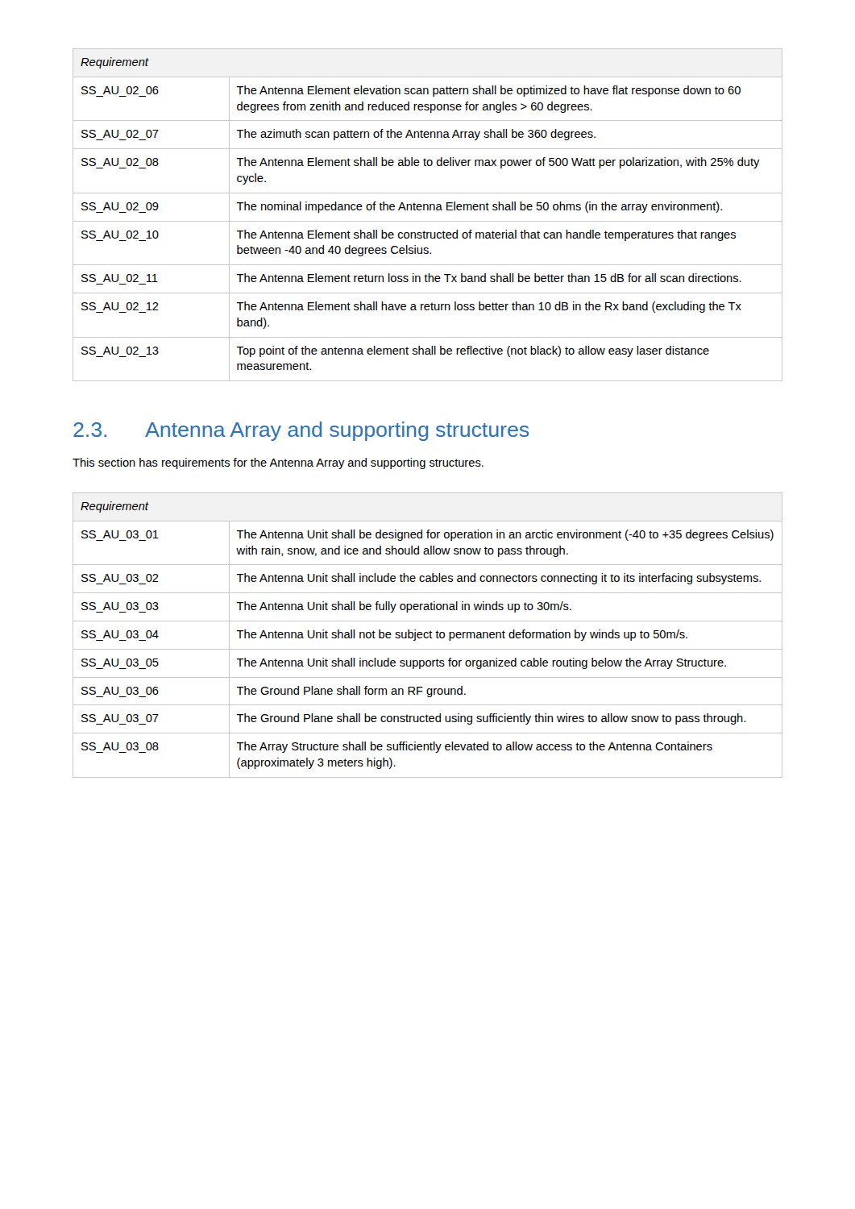| Requirement |
| --- |
| SS_AU_02_06 | The Antenna Element elevation scan pattern shall be optimized to have flat response down to 60 degrees from zenith and reduced response for angles > 60 degrees. |
| SS_AU_02_07 | The azimuth scan pattern of the Antenna Array shall be 360 degrees. |
| SS_AU_02_08 | The Antenna Element shall be able to deliver max power of 500 Watt per polarization, with 25% duty cycle. |
| SS_AU_02_09 | The nominal impedance of the Antenna Element shall be 50 ohms (in the array environment). |
| SS_AU_02_10 | The Antenna Element shall be constructed of material that can handle temperatures that ranges between -40 and 40 degrees Celsius. |
| SS_AU_02_11 | The Antenna Element return loss in the Tx band shall be better than 15 dB for all scan directions. |
| SS_AU_02_12 | The Antenna Element shall have a return loss better than 10 dB in the Rx band (excluding the Tx band). |
| SS_AU_02_13 | Top point of the antenna element shall be reflective (not black) to allow easy laser distance measurement. |
2.3. Antenna Array and supporting structures
This section has requirements for the Antenna Array and supporting structures.
| Requirement |
| --- |
| SS_AU_03_01 | The Antenna Unit shall be designed for operation in an arctic environment (-40 to +35 degrees Celsius) with rain, snow, and ice and should allow snow to pass through. |
| SS_AU_03_02 | The Antenna Unit shall include the cables and connectors connecting it to its interfacing subsystems. |
| SS_AU_03_03 | The Antenna Unit shall be fully operational in winds up to 30m/s. |
| SS_AU_03_04 | The Antenna Unit shall not be subject to permanent deformation by winds up to 50m/s. |
| SS_AU_03_05 | The Antenna Unit shall include supports for organized cable routing below the Array Structure. |
| SS_AU_03_06 | The Ground Plane shall form an RF ground. |
| SS_AU_03_07 | The Ground Plane shall be constructed using sufficiently thin wires to allow snow to pass through. |
| SS_AU_03_08 | The Array Structure shall be sufficiently elevated to allow access to the Antenna Containers (approximately 3 meters high). |